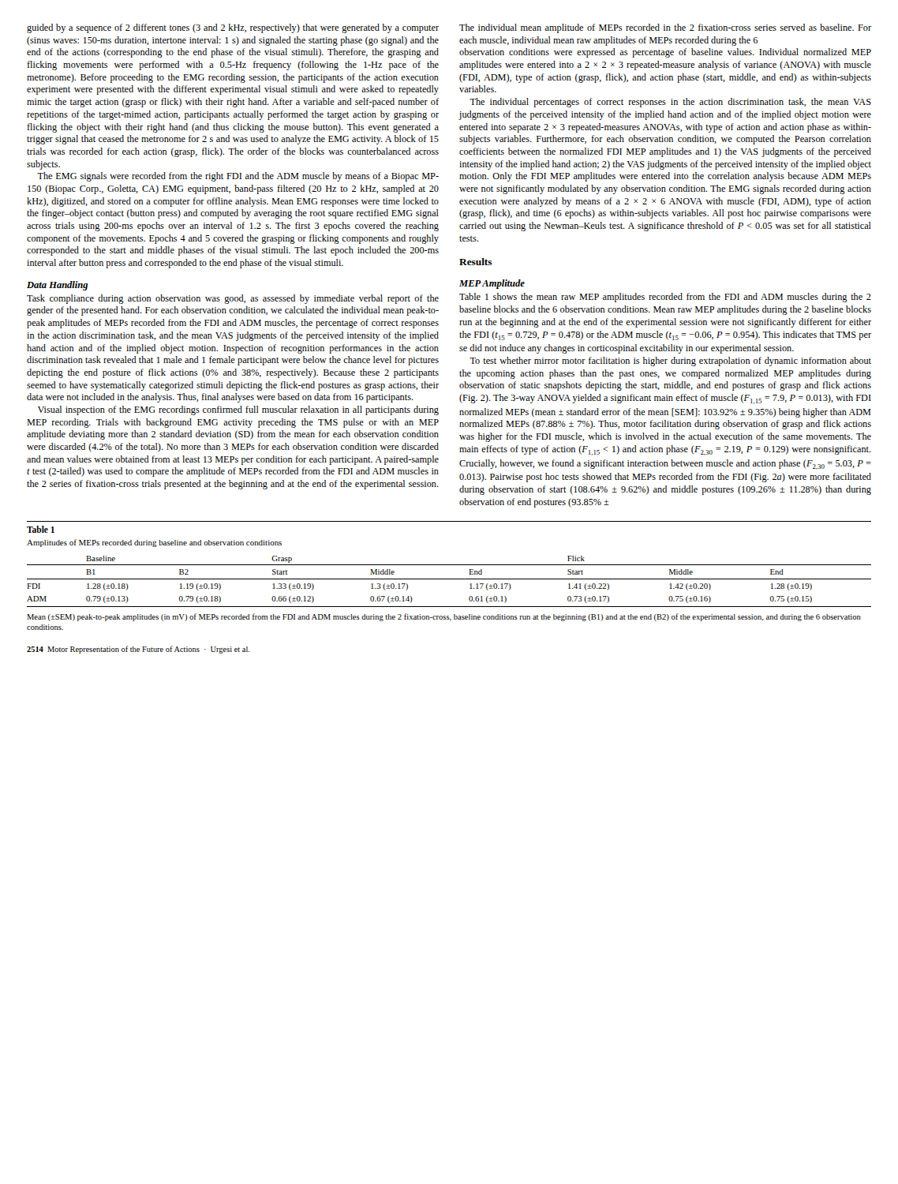guided by a sequence of 2 different tones (3 and 2 kHz, respectively) that were generated by a computer (sinus waves: 150-ms duration, intertone interval: 1 s) and signaled the starting phase (go signal) and the end of the actions (corresponding to the end phase of the visual stimuli). Therefore, the grasping and flicking movements were performed with a 0.5-Hz frequency (following the 1-Hz pace of the metronome). Before proceeding to the EMG recording session, the participants of the action execution experiment were presented with the different experimental visual stimuli and were asked to repeatedly mimic the target action (grasp or flick) with their right hand. After a variable and self-paced number of repetitions of the target-mimed action, participants actually performed the target action by grasping or flicking the object with their right hand (and thus clicking the mouse button). This event generated a trigger signal that ceased the metronome for 2 s and was used to analyze the EMG activity. A block of 15 trials was recorded for each action (grasp, flick). The order of the blocks was counterbalanced across subjects.
The EMG signals were recorded from the right FDI and the ADM muscle by means of a Biopac MP-150 (Biopac Corp., Goletta, CA) EMG equipment, band-pass filtered (20 Hz to 2 kHz, sampled at 20 kHz), digitized, and stored on a computer for offline analysis. Mean EMG responses were time locked to the finger–object contact (button press) and computed by averaging the root square rectified EMG signal across trials using 200-ms epochs over an interval of 1.2 s. The first 3 epochs covered the reaching component of the movements. Epochs 4 and 5 covered the grasping or flicking components and roughly corresponded to the start and middle phases of the visual stimuli. The last epoch included the 200-ms interval after button press and corresponded to the end phase of the visual stimuli.
Data Handling
Task compliance during action observation was good, as assessed by immediate verbal report of the gender of the presented hand. For each observation condition, we calculated the individual mean peak-to-peak amplitudes of MEPs recorded from the FDI and ADM muscles, the percentage of correct responses in the action discrimination task, and the mean VAS judgments of the perceived intensity of the implied hand action and of the implied object motion. Inspection of recognition performances in the action discrimination task revealed that 1 male and 1 female participant were below the chance level for pictures depicting the end posture of flick actions (0% and 38%, respectively). Because these 2 participants seemed to have systematically categorized stimuli depicting the flick-end postures as grasp actions, their data were not included in the analysis. Thus, final analyses were based on data from 16 participants.
Visual inspection of the EMG recordings confirmed full muscular relaxation in all participants during MEP recording. Trials with background EMG activity preceding the TMS pulse or with an MEP amplitude deviating more than 2 standard deviation (SD) from the mean for each observation condition were discarded (4.2% of the total). No more than 3 MEPs for each observation condition were discarded and mean values were obtained from at least 13 MEPs per condition for each participant. A paired-sample t test (2-tailed) was used to compare the amplitude of MEPs recorded from the FDI and ADM muscles in the 2 series of fixation-cross trials presented at the beginning and at the end of the experimental session. The individual mean amplitude of MEPs recorded in the 2 fixation-cross series served as baseline. For each muscle, individual mean raw amplitudes of MEPs recorded during the 6
observation conditions were expressed as percentage of baseline values. Individual normalized MEP amplitudes were entered into a 2 × 2 × 3 repeated-measure analysis of variance (ANOVA) with muscle (FDI, ADM), type of action (grasp, flick), and action phase (start, middle, and end) as within-subjects variables.
The individual percentages of correct responses in the action discrimination task, the mean VAS judgments of the perceived intensity of the implied hand action and of the implied object motion were entered into separate 2 × 3 repeated-measures ANOVAs, with type of action and action phase as within-subjects variables. Furthermore, for each observation condition, we computed the Pearson correlation coefficients between the normalized FDI MEP amplitudes and 1) the VAS judgments of the perceived intensity of the implied hand action; 2) the VAS judgments of the perceived intensity of the implied object motion. Only the FDI MEP amplitudes were entered into the correlation analysis because ADM MEPs were not significantly modulated by any observation condition. The EMG signals recorded during action execution were analyzed by means of a 2 × 2 × 6 ANOVA with muscle (FDI, ADM), type of action (grasp, flick), and time (6 epochs) as within-subjects variables. All post hoc pairwise comparisons were carried out using the Newman–Keuls test. A significance threshold of P < 0.05 was set for all statistical tests.
Results
MEP Amplitude
Table 1 shows the mean raw MEP amplitudes recorded from the FDI and ADM muscles during the 2 baseline blocks and the 6 observation conditions. Mean raw MEP amplitudes during the 2 baseline blocks run at the beginning and at the end of the experimental session were not significantly different for either the FDI (t15 = 0.729, P = 0.478) or the ADM muscle (t15 = −0.06, P = 0.954). This indicates that TMS per se did not induce any changes in corticospinal excitability in our experimental session.
To test whether mirror motor facilitation is higher during extrapolation of dynamic information about the upcoming action phases than the past ones, we compared normalized MEP amplitudes during observation of static snapshots depicting the start, middle, and end postures of grasp and flick actions (Fig. 2). The 3-way ANOVA yielded a significant main effect of muscle (F1,15 = 7.9, P = 0.013), with FDI normalized MEPs (mean ± standard error of the mean [SEM]: 103.92% ± 9.35%) being higher than ADM normalized MEPs (87.88% ± 7%). Thus, motor facilitation during observation of grasp and flick actions was higher for the FDI muscle, which is involved in the actual execution of the same movements. The main effects of type of action (F1,15 < 1) and action phase (F2,30 = 2.19, P = 0.129) were nonsignificant. Crucially, however, we found a significant interaction between muscle and action phase (F2,30 = 5.03, P = 0.013). Pairwise post hoc tests showed that MEPs recorded from the FDI (Fig. 2a) were more facilitated during observation of start (108.64% ± 9.62%) and middle postures (109.26% ± 11.28%) than during observation of end postures (93.85% ±
Table 1
Amplitudes of MEPs recorded during baseline and observation conditions
| | Baseline | Grasp | Flick |
| --- | --- | --- | --- |
| | B1 | B2 | Start | Middle | End | Start | Middle | End |
| FDI | 1.28 (±0.18) | 1.19 (±0.19) | 1.33 (±0.19) | 1.3 (±0.17) | 1.17 (±0.17) | 1.41 (±0.22) | 1.42 (±0.20) | 1.28 (±0.19) |
| ADM | 0.79 (±0.13) | 0.79 (±0.18) | 0.66 (±0.12) | 0.67 (±0.14) | 0.61 (±0.1) | 0.73 (±0.17) | 0.75 (±0.16) | 0.75 (±0.15) |
Mean (±SEM) peak-to-peak amplitudes (in mV) of MEPs recorded from the FDI and ADM muscles during the 2 fixation-cross, baseline conditions run at the beginning (B1) and at the end (B2) of the experimental session, and during the 6 observation conditions.
2514 Motor Representation of the Future of Actions · Urgesi et al.